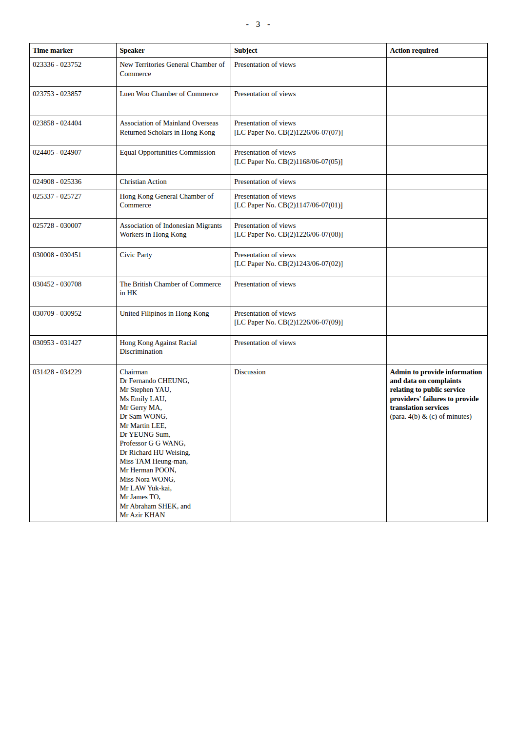- 3 -
| Time marker | Speaker | Subject | Action required |
| --- | --- | --- | --- |
| 023336 - 023752 | New Territories General Chamber of Commerce | Presentation of views | |
| 023753 - 023857 | Luen Woo Chamber of Commerce | Presentation of views | |
| 023858 - 024404 | Association of Mainland Overseas Returned Scholars in Hong Kong | Presentation of views [LC Paper No. CB(2)1226/06-07(07)] | |
| 024405 - 024907 | Equal Opportunities Commission | Presentation of views [LC Paper No. CB(2)1168/06-07(05)] | |
| 024908 - 025336 | Christian Action | Presentation of views | |
| 025337 - 025727 | Hong Kong General Chamber of Commerce | Presentation of views [LC Paper No. CB(2)1147/06-07(01)] | |
| 025728 - 030007 | Association of Indonesian Migrants Workers in Hong Kong | Presentation of views [LC Paper No. CB(2)1226/06-07(08)] | |
| 030008 - 030451 | Civic Party | Presentation of views [LC Paper No. CB(2)1243/06-07(02)] | |
| 030452 - 030708 | The British Chamber of Commerce in HK | Presentation of views | |
| 030709 - 030952 | United Filipinos in Hong Kong | Presentation of views [LC Paper No. CB(2)1226/06-07(09)] | |
| 030953 - 031427 | Hong Kong Against Racial Discrimination | Presentation of views | |
| 031428 - 034229 | Chairman Dr Fernando CHEUNG, Mr Stephen YAU, Ms Emily LAU, Mr Gerry MA, Dr Sam WONG, Mr Martin LEE, Dr YEUNG Sum, Professor G G WANG, Dr Richard HU Weising, Miss TAM Heung-man, Mr Herman POON, Miss Nora WONG, Mr LAW Yuk-kai, Mr James TO, Mr Abraham SHEK, and Mr Azir KHAN | Discussion | Admin to provide information and data on complaints relating to public service providers' failures to provide translation services (para. 4(b) & (c) of minutes) |